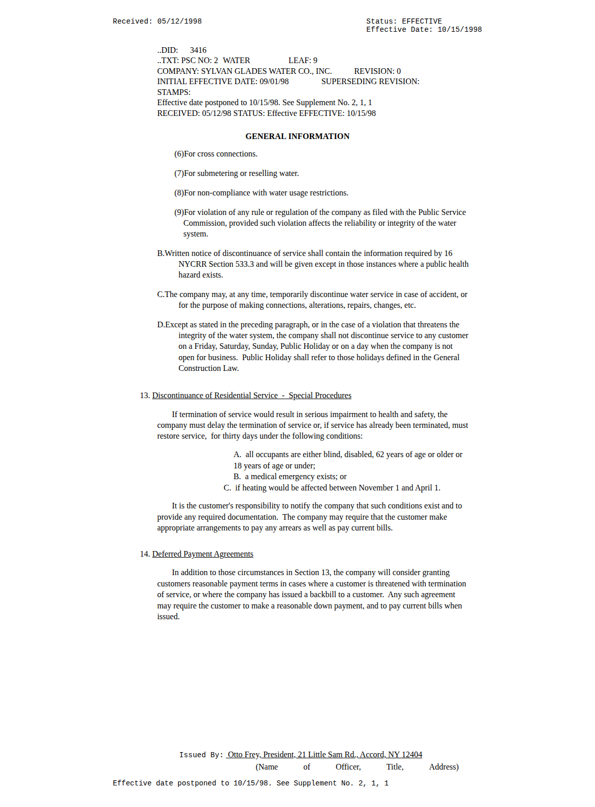Received: 05/12/1998
Status: EFFECTIVE Effective Date: 10/15/1998
..DID: 3416
..TXT: PSC NO: 2 WATER LEAF: 9
COMPANY: SYLVAN GLADES WATER CO., INC. REVISION: 0
INITIAL EFFECTIVE DATE: 09/01/98 SUPERSEDING REVISION:
STAMPS:
Effective date postponed to 10/15/98. See Supplement No. 2, 1, 1
RECEIVED: 05/12/98 STATUS: Effective EFFECTIVE: 10/15/98
GENERAL INFORMATION
(6)For cross connections.
(7)For submetering or reselling water.
(8)For non-compliance with water usage restrictions.
(9)For violation of any rule or regulation of the company as filed with the Public Service Commission, provided such violation affects the reliability or integrity of the water system.
B.Written notice of discontinuance of service shall contain the information required by 16 NYCRR Section 533.3 and will be given except in those instances where a public health hazard exists.
C.The company may, at any time, temporarily discontinue water service in case of accident, or for the purpose of making connections, alterations, repairs, changes, etc.
D.Except as stated in the preceding paragraph, or in the case of a violation that threatens the integrity of the water system, the company shall not discontinue service to any customer on a Friday, Saturday, Sunday, Public Holiday or on a day when the company is not open for business. Public Holiday shall refer to those holidays defined in the General Construction Law.
13. Discontinuance of Residential Service - Special Procedures
If termination of service would result in serious impairment to health and safety, the company must delay the termination of service or, if service has already been terminated, must restore service, for thirty days under the following conditions:
A. all occupants are either blind, disabled, 62 years of age or older or 18 years of age or under;
B. a medical emergency exists; or
C. if heating would be affected between November 1 and April 1.
It is the customer's responsibility to notify the company that such conditions exist and to provide any required documentation. The company may require that the customer make appropriate arrangements to pay any arrears as well as pay current bills.
14. Deferred Payment Agreements
In addition to those circumstances in Section 13, the company will consider granting customers reasonable payment terms in cases where a customer is threatened with termination of service, or where the company has issued a backbill to a customer. Any such agreement may require the customer to make a reasonable down payment, and to pay current bills when issued.
Issued By: Otto Frey, President, 21 Little Sam Rd., Accord, NY 12404
(Name of Officer, Title, Address)
Effective date postponed to 10/15/98. See Supplement No. 2, 1, 1